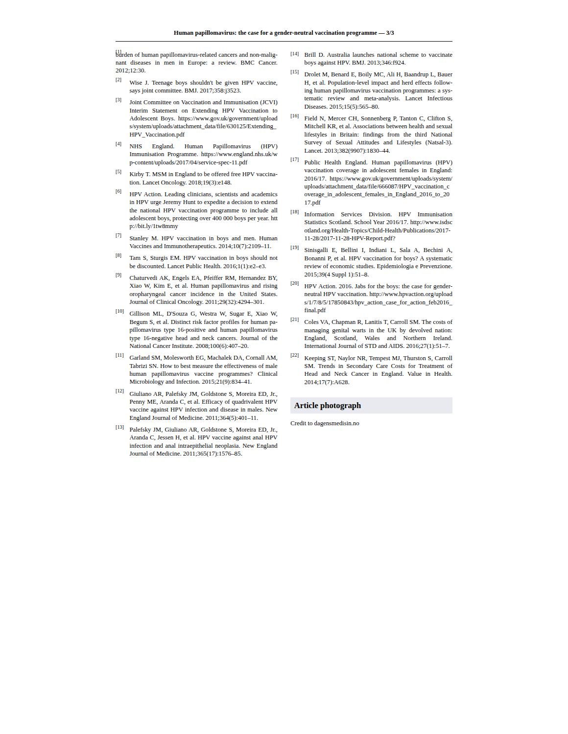Human papillomavirus: the case for a gender-neutral vaccination programme — 3/3
burden of human papillomavirus-related cancers and non-malignant diseases in men in Europe: a review. BMC Cancer. 2012;12:30.
Wise J. Teenage boys shouldn't be given HPV vaccine, says joint committee. BMJ. 2017;358:j3523.
Joint Committee on Vaccination and Immunisation (JCVI) Interim Statement on Extending HPV Vaccination to Adolescent Boys. https://www.gov.uk/government/uploads/system/uploads/attachment_data/file/630125/Extending_HPV_Vaccination.pdf
NHS England. Human Papillomavirus (HPV) Immunisation Programme. https://www.england.nhs.uk/wp-content/uploads/2017/04/service-spec-11.pdf
Kirby T. MSM in England to be offered free HPV vaccination. Lancet Oncology. 2018;19(3):e148.
HPV Action. Leading clinicians, scientists and academics in HPV urge Jeremy Hunt to expedite a decision to extend the national HPV vaccination programme to include all adolescent boys, protecting over 400 000 boys per year. http://bit.ly/1tw8mmy
Stanley M. HPV vaccination in boys and men. Human Vaccines and Immunotherapeutics. 2014;10(7):2109–11.
Tam S, Sturgis EM. HPV vaccination in boys should not be discounted. Lancet Public Health. 2016;1(1):e2–e3.
Chaturvedi AK, Engels EA, Pfeiffer RM, Hernandez BY, Xiao W, Kim E, et al. Human papillomavirus and rising oropharyngeal cancer incidence in the United States. Journal of Clinical Oncology. 2011;29(32):4294–301.
Gillison ML, D'Souza G, Westra W, Sugar E, Xiao W, Begum S, et al. Distinct risk factor profiles for human papillomavirus type 16-positive and human papillomavirus type 16-negative head and neck cancers. Journal of the National Cancer Institute. 2008;100(6):407–20.
Garland SM, Molesworth EG, Machalek DA, Cornall AM, Tabrizi SN. How to best measure the effectiveness of male human papillomavirus vaccine programmes? Clinical Microbiology and Infection. 2015;21(9):834–41.
Giuliano AR, Palefsky JM, Goldstone S, Moreira ED, Jr., Penny ME, Aranda C, et al. Efficacy of quadrivalent HPV vaccine against HPV infection and disease in males. New England Journal of Medicine. 2011;364(5):401–11.
Palefsky JM, Giuliano AR, Goldstone S, Moreira ED, Jr., Aranda C, Jessen H, et al. HPV vaccine against anal HPV infection and anal intraepithelial neoplasia. New England Journal of Medicine. 2011;365(17):1576–85.
Brill D. Australia launches national scheme to vaccinate boys against HPV. BMJ. 2013;346:f924.
Drolet M, Benard E, Boily MC, Ali H, Baandrup L, Bauer H, et al. Population-level impact and herd effects following human papillomavirus vaccination programmes: a systematic review and meta-analysis. Lancet Infectious Diseases. 2015;15(5):565–80.
Field N, Mercer CH, Sonnenberg P, Tanton C, Clifton S, Mitchell KR, et al. Associations between health and sexual lifestyles in Britain: findings from the third National Survey of Sexual Attitudes and Lifestyles (Natsal-3). Lancet. 2013;382(9907):1830–44.
Public Health England. Human papillomavirus (HPV) vaccination coverage in adolescent females in England: 2016/17. https://www.gov.uk/government/uploads/system/uploads/attachment_data/file/666087/HPV_vaccination_coverage_in_adolescent_females_in_England_2016_to_2017.pdf
Information Services Division. HPV Immunisation Statistics Scotland. School Year 2016/17. http://www.isdscotland.org/Health-Topics/Child-Health/Publications/2017-11-28/2017-11-28-HPV-Report.pdf?
Sinisgalli E, Bellini I, Indiani L, Sala A, Bechini A, Bonanni P, et al. HPV vaccination for boys? A systematic review of economic studies. Epidemiologia e Prevenzione. 2015;39(4 Suppl 1):51–8.
HPV Action. 2016. Jabs for the boys: the case for gender-neutral HPV vaccination. http://www.hpvaction.org/uploads/1/7/8/5/17850843/hpv_action_case_for_action_feb2016_final.pdf
Coles VA, Chapman R, Lanitis T, Carroll SM. The costs of managing genital warts in the UK by devolved nation: England, Scotland, Wales and Northern Ireland. International Journal of STD and AIDS. 2016;27(1):51–7.
Keeping ST, Naylor NR, Tempest MJ, Thurston S, Carroll SM. Trends in Secondary Care Costs for Treatment of Head and Neck Cancer in England. Value in Health. 2014;17(7):A628.
Article photograph
Credit to dagensmedisin.no